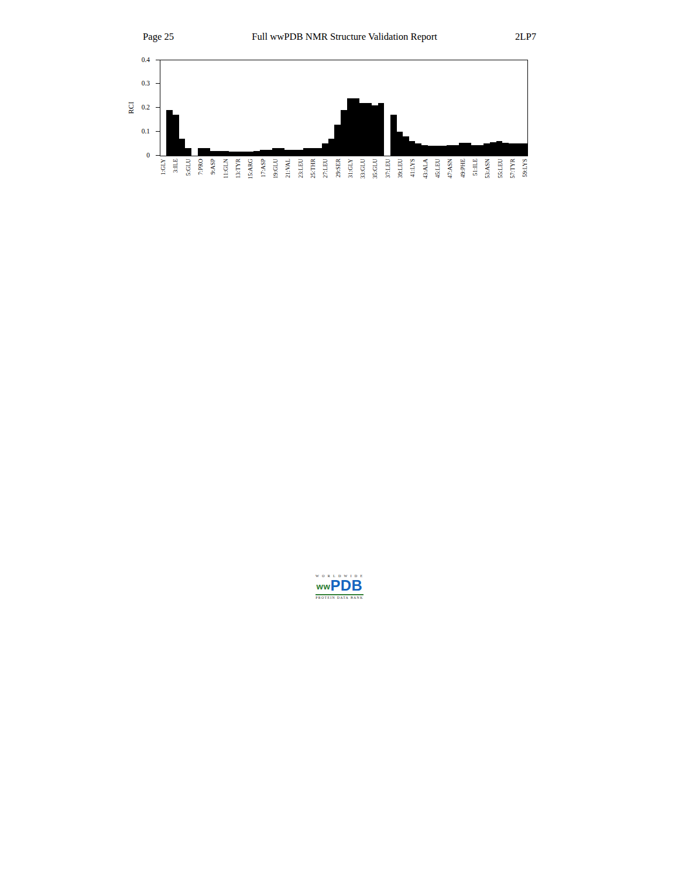Page 25
Full wwPDB NMR Structure Validation Report
2LP7
RCI
0
0.1
0.2
0.3
0.4
1:GLY
3:ILE
5:GLU
7:PRO
9:ASP
11:GLN
13:TYR
15:ARG
17:ASP
19:GLU
21:VAL
23:LEU
25:THR
27:LEU
29:SER
31:GLY
33:GLU
35:GLU
37:LEU
39:LEU
41:LYS
43:ALA
45:LEU
47:ASN
49:PHE
51:ILE
53:ASN
55:LEU
57:TYR
59:LYS
W O R L D W I D E
ww PDB
PROTEIN DATA BANK